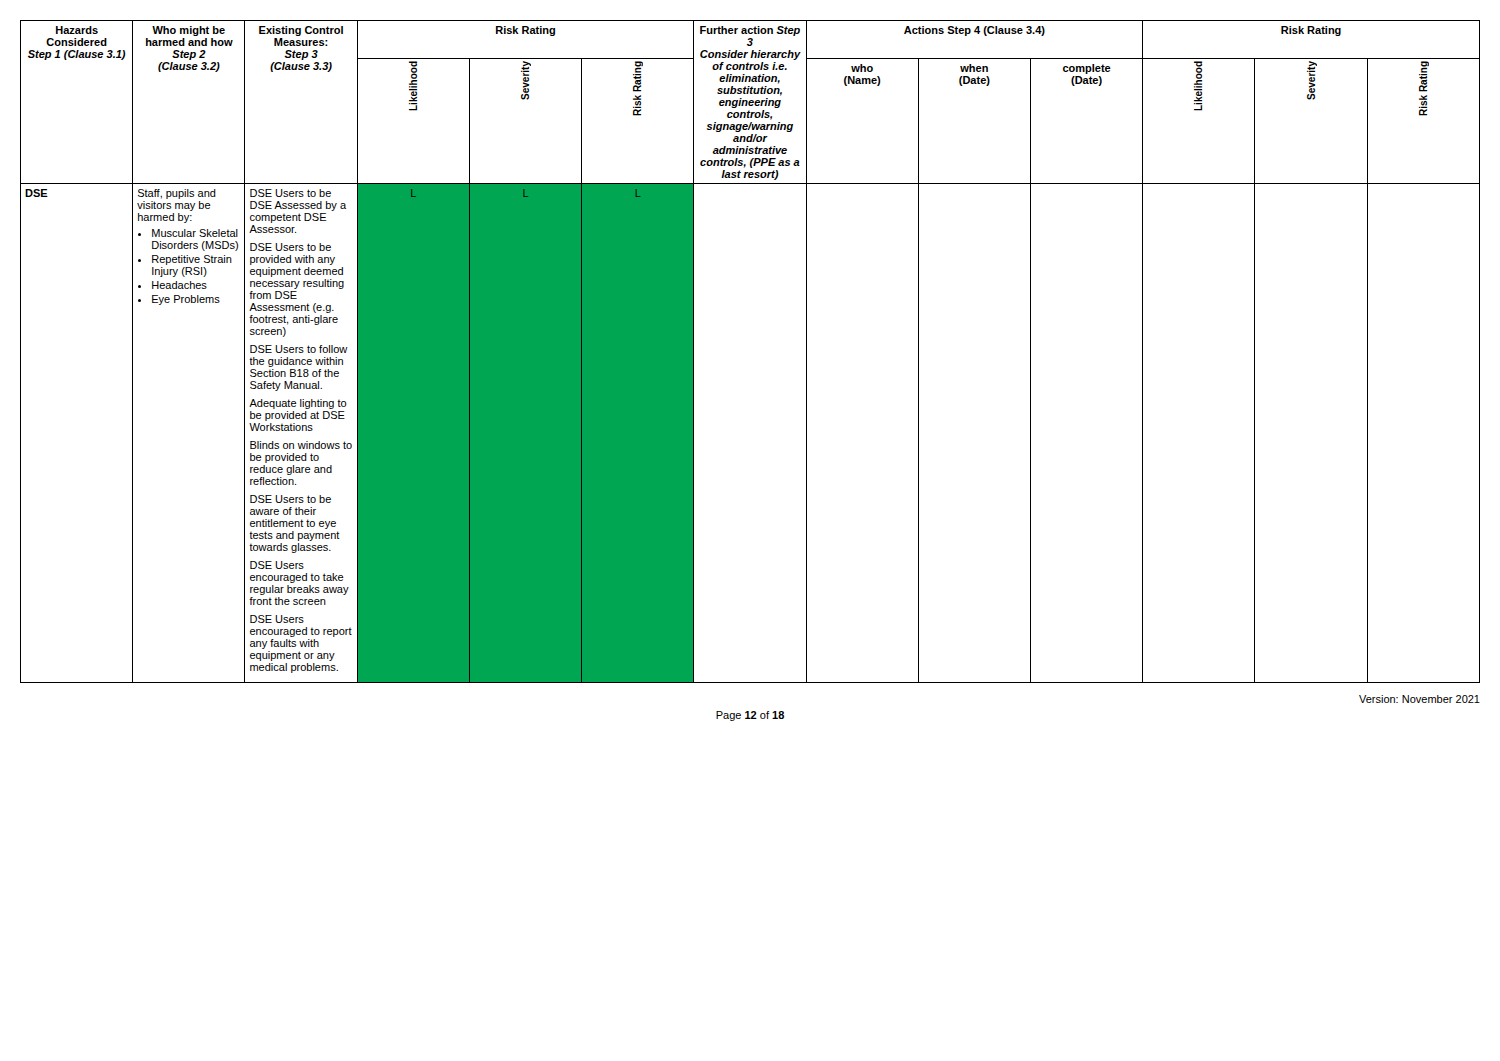| Hazards Considered Step 1 (Clause 3.1) | Who might be harmed and how Step 2 (Clause 3.2) | Existing Control Measures: Step 3 (Clause 3.3) | Risk Rating | Further action Step 3 Consider hierarchy of controls i.e. elimination, substitution, engineering controls, signage/warning and/or administrative controls, (PPE as a last resort) | Actions Step 4 (Clause 3.4) | Risk Rating |
| --- | --- | --- | --- | --- | --- | --- |
| Likelihood | Severity | Risk Rating | who (Name) | when (Date) | complete (Date) | Likelihood | Severity | Risk Rating |
| DSE | Staff, pupils and visitors may be harmed by: Muscular Skeletal Disorders (MSDs) Repetitive Strain Injury (RSI) Headaches Eye Problems | DSE Users to be DSE Assessed by a competent DSE Assessor. DSE Users to be provided with any equipment deemed necessary resulting from DSE Assessment (e.g. footrest, anti-glare screen) DSE Users to follow the guidance within Section B18 of the Safety Manual. Adequate lighting to be provided at DSE Workstations Blinds on windows to be provided to reduce glare and reflection. DSE Users to be aware of their entitlement to eye tests and payment towards glasses. DSE Users encouraged to take regular breaks away front the screen DSE Users encouraged to report any faults with equipment or any medical problems. | L | L | L | | | | | | | |
Version: November 2021
Page 12 of 18